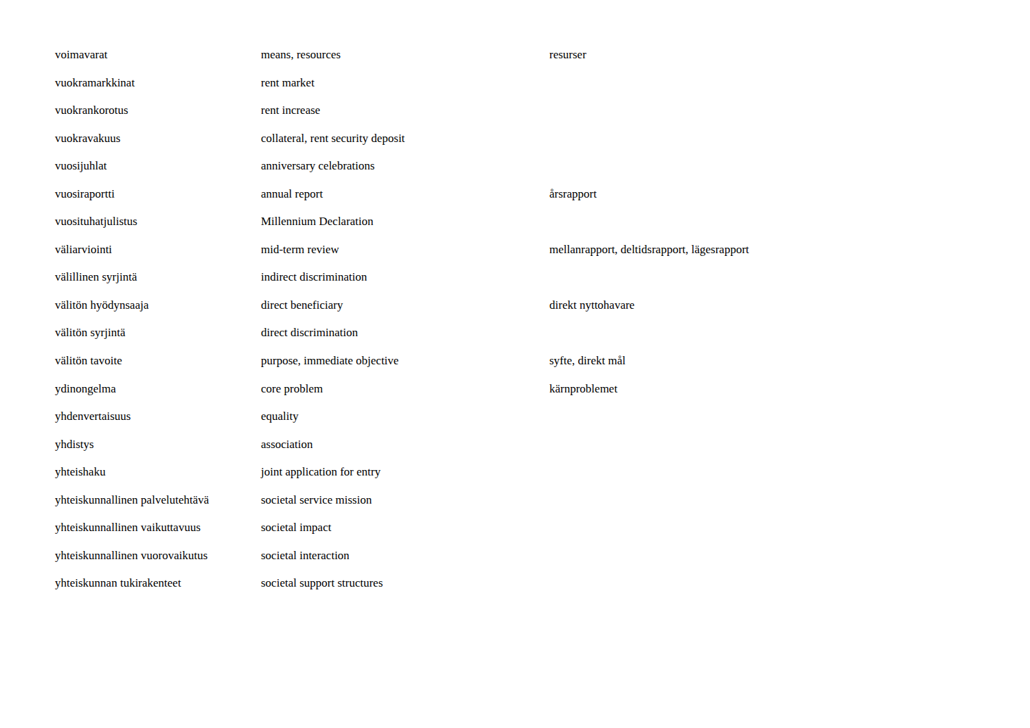| voimavarat | means, resources | resurser |
| vuokramarkkinat | rent market | |
| vuokrankorotus | rent increase | |
| vuokravakuus | collateral, rent security deposit | |
| vuosijuhlat | anniversary celebrations | |
| vuosiraportti | annual report | årsrapport |
| vuosituhatjulistus | Millennium Declaration | |
| väliarviointi | mid-term review | mellanrapport, deltidsrapport, lägesrapport |
| välillinen syrjintä | indirect discrimination | |
| välitön hyödynsaaja | direct beneficiary | direkt nyttohavare |
| välitön syrjintä | direct discrimination | |
| välitön tavoite | purpose, immediate objective | syfte, direkt mål |
| ydinongelma | core problem | kärnproblemet |
| yhdenvertaisuus | equality | |
| yhdistys | association | |
| yhteishaku | joint application for entry | |
| yhteiskunnallinen palvelutehtävä | societal service mission | |
| yhteiskunnallinen vaikuttavuus | societal impact | |
| yhteiskunnallinen vuorovaikutus | societal interaction | |
| yhteiskunnan tukirakenteet | societal support structures | |